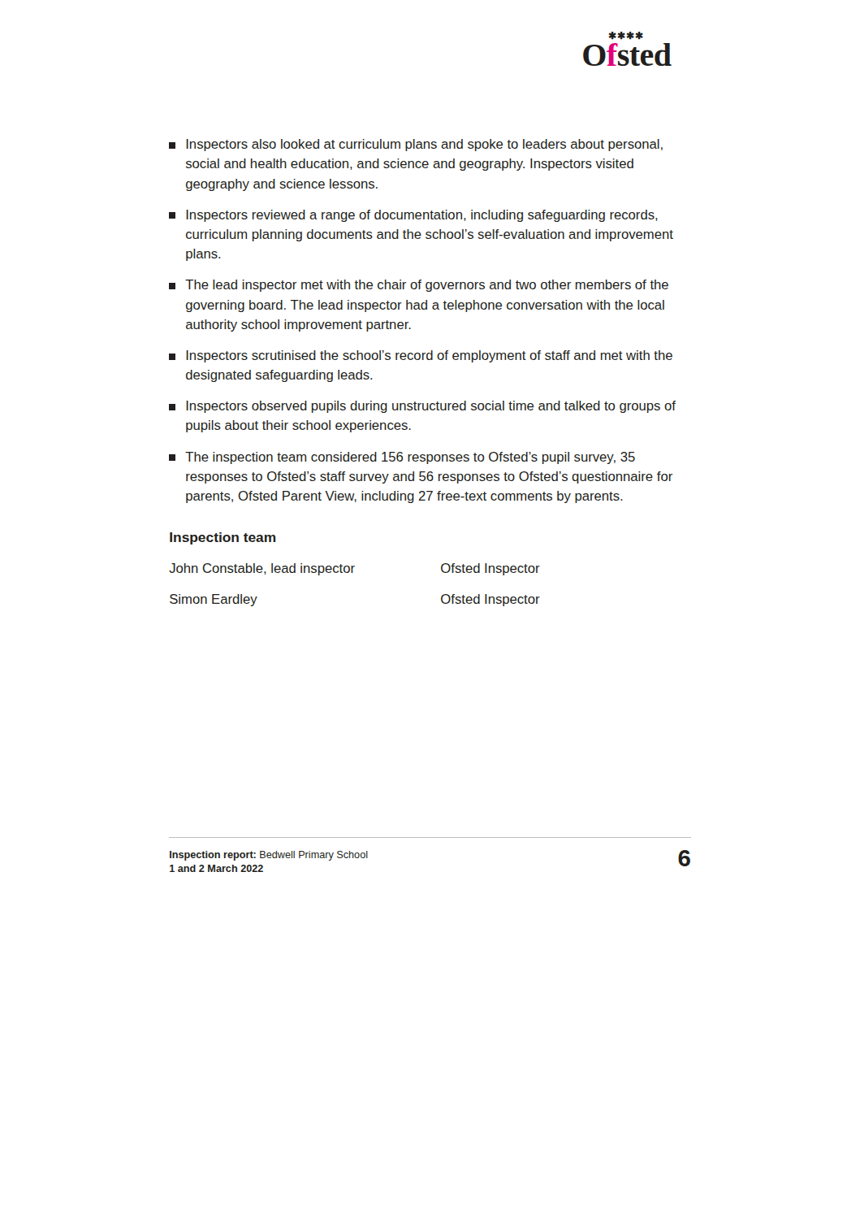✱✱✱✱
Ofsted
Inspectors also looked at curriculum plans and spoke to leaders about personal, social and health education, and science and geography. Inspectors visited geography and science lessons.
Inspectors reviewed a range of documentation, including safeguarding records, curriculum planning documents and the school’s self-evaluation and improvement plans.
The lead inspector met with the chair of governors and two other members of the governing board. The lead inspector had a telephone conversation with the local authority school improvement partner.
Inspectors scrutinised the school’s record of employment of staff and met with the designated safeguarding leads.
Inspectors observed pupils during unstructured social time and talked to groups of pupils about their school experiences.
The inspection team considered 156 responses to Ofsted’s pupil survey, 35 responses to Ofsted’s staff survey and 56 responses to Ofsted’s questionnaire for parents, Ofsted Parent View, including 27 free-text comments by parents.
Inspection team
| John Constable, lead inspector | Ofsted Inspector |
| Simon Eardley | Ofsted Inspector |
Inspection report: Bedwell Primary School
1 and 2 March 2022
6